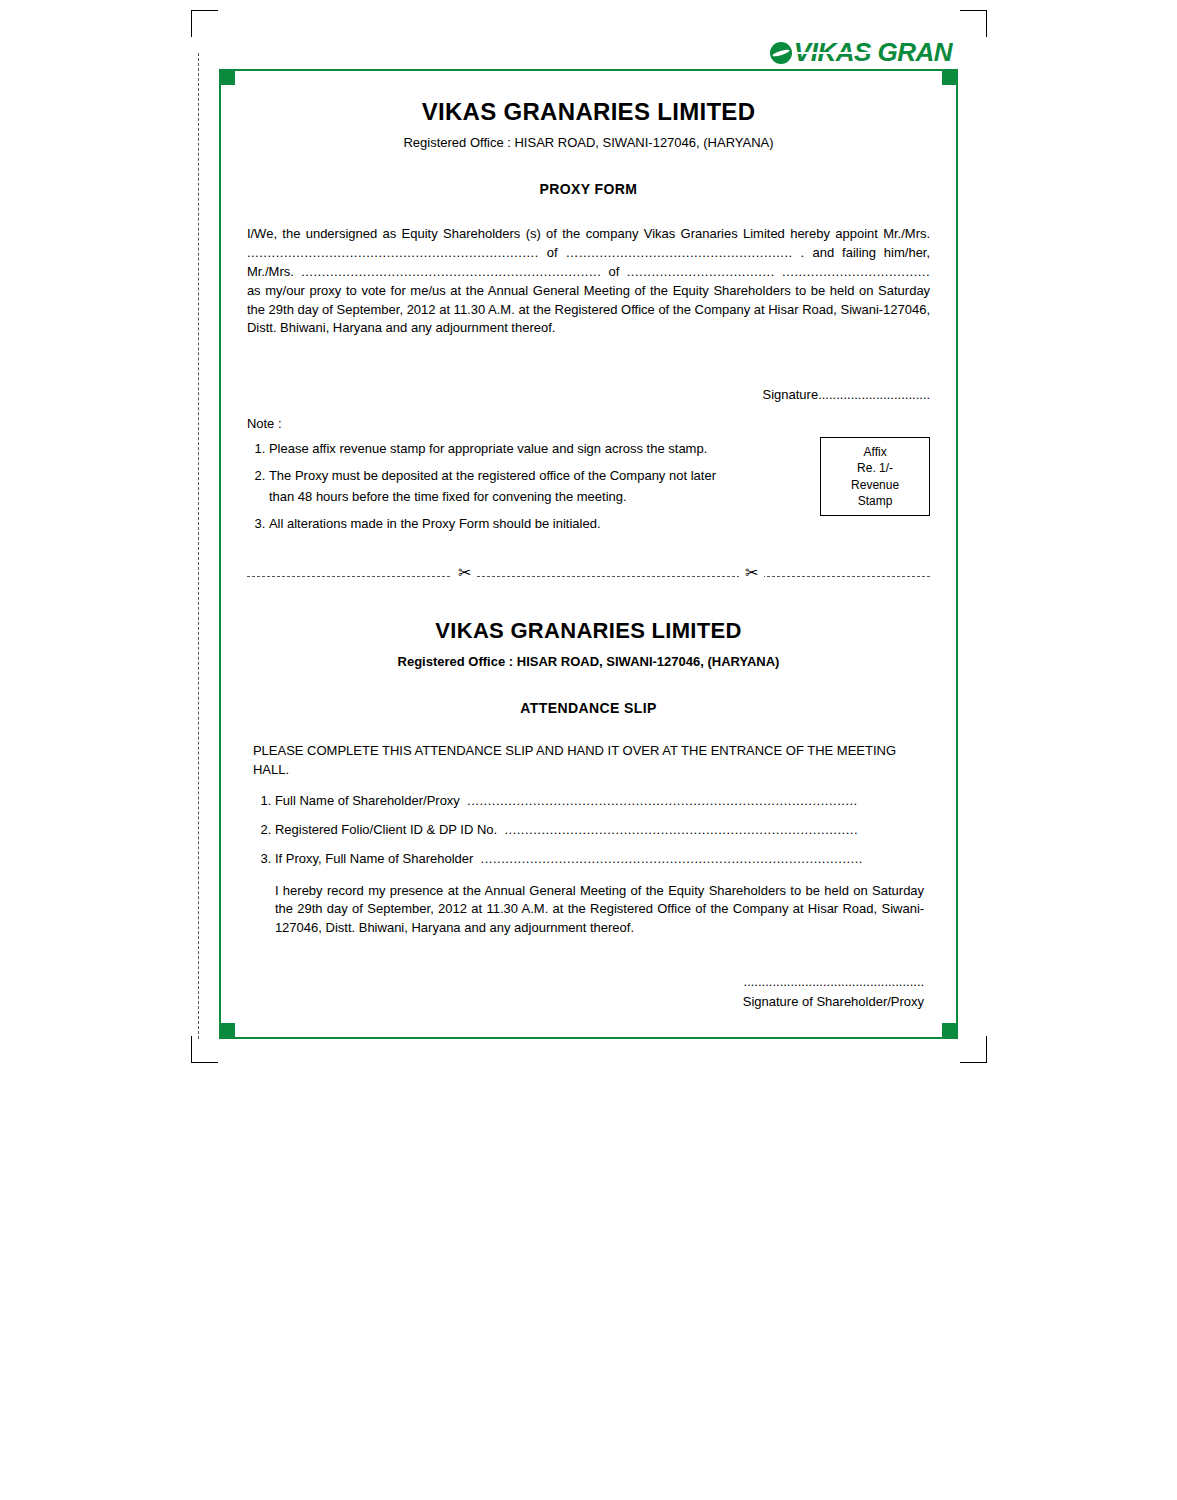VIKAS GRAN
VIKAS GRANARIES LIMITED
Registered Office : HISAR ROAD, SIWANI-127046, (HARYANA)
PROXY FORM
I/We, the undersigned as Equity Shareholders (s) of the company Vikas Granaries Limited hereby appoint Mr./Mrs. ....................................................................... of ….................................................... . and failing him/her, Mr./Mrs. ......................................................................... of .................................... .................................... as my/our proxy to vote for me/us at the Annual General Meeting of the Equity Shareholders to be held on Saturday the 29th day of September, 2012 at 11.30 A.M. at the Registered Office of the Company at Hisar Road, Siwani-127046, Distt. Bhiwani, Haryana and any adjournment thereof.
Signature...............................
Note :
Please affix revenue stamp for appropriate value and sign across the stamp.
The Proxy must be deposited at the registered office of the Company not later than 48 hours before the time fixed for convening the meeting.
All alterations made in the Proxy Form should be initialed.
Affix
Re. 1/-
Revenue
Stamp
✂ ✂
VIKAS GRANARIES LIMITED
Registered Office : HISAR ROAD, SIWANI-127046, (HARYANA)
ATTENDANCE SLIP
PLEASE COMPLETE THIS ATTENDANCE SLIP AND HAND IT OVER AT THE ENTRANCE OF THE MEETING HALL.
Full Name of Shareholder/Proxy ...............................................................................................
Registered Folio/Client ID & DP ID No. ......................................................................................
If Proxy, Full Name of Shareholder .............................................................................................
I hereby record my presence at the Annual General Meeting of the Equity Shareholders to be held on Saturday the 29th day of September, 2012 at 11.30 A.M. at the Registered Office of the Company at Hisar Road, Siwani-127046, Distt. Bhiwani, Haryana and any adjournment thereof.
.................................................. Signature of Shareholder/Proxy